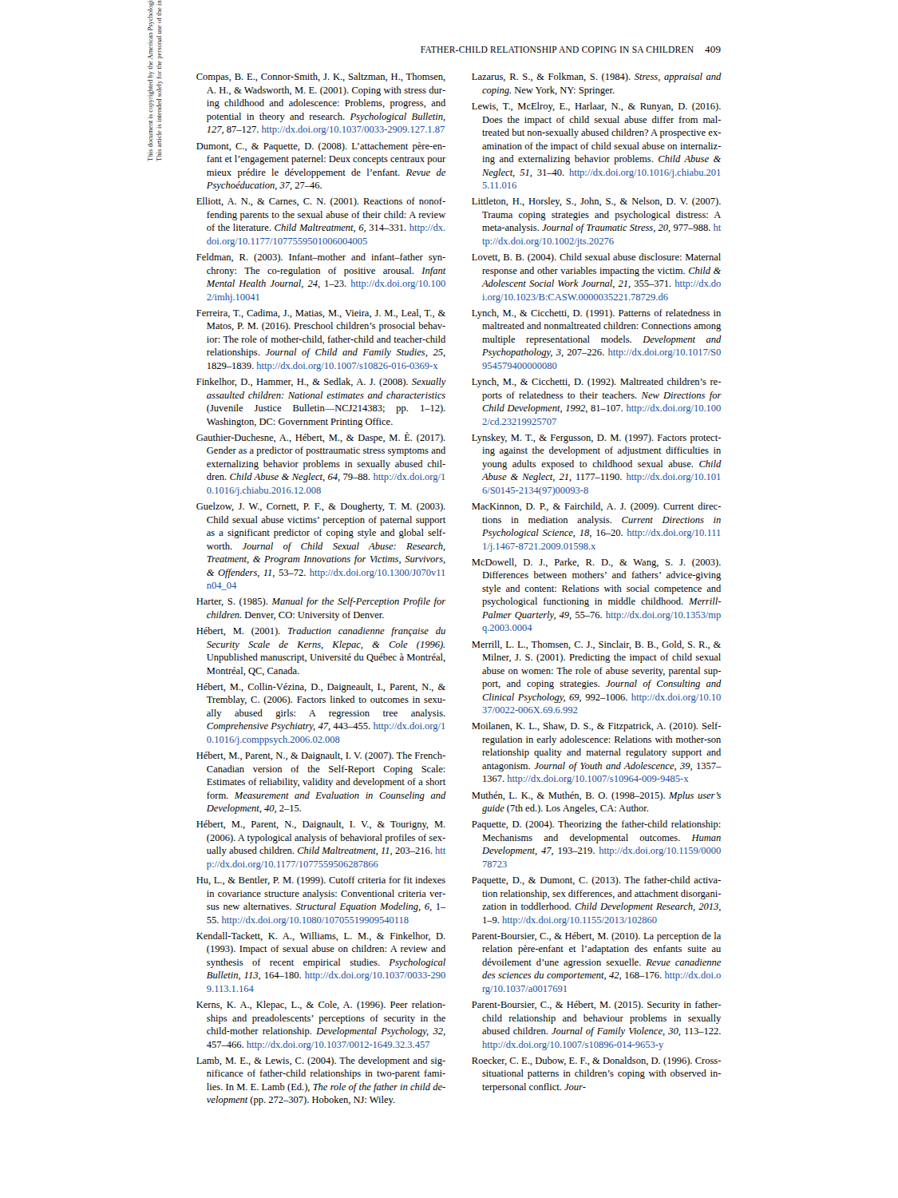This document is copyrighted by the American Psychological Association or one of its allied publishers. This article is intended solely for the personal use of the individual user and is not to be disseminated broadly.
Father-Child Relationship and Coping in SA Children
409
Compas, B. E., Connor-Smith, J. K., Saltzman, H., Thomsen, A. H., & Wadsworth, M. E. (2001). Coping with stress during childhood and adolescence: Problems, progress, and potential in theory and research. Psychological Bulletin, 127, 87–127. http://dx.doi.org/10.1037/0033-2909.127.1.87
Dumont, C., & Paquette, D. (2008). L’attachement père-enfant et l’engagement paternel: Deux concepts centraux pour mieux prédire le développement de l’enfant. Revue de Psychoéducation, 37, 27–46.
Elliott, A. N., & Carnes, C. N. (2001). Reactions of nonoffending parents to the sexual abuse of their child: A review of the literature. Child Maltreatment, 6, 314–331. http://dx.doi.org/10.1177/1077559501006004005
Feldman, R. (2003). Infant–mother and infant–father synchrony: The co-regulation of positive arousal. Infant Mental Health Journal, 24, 1–23. http://dx.doi.org/10.1002/imhj.10041
Ferreira, T., Cadima, J., Matias, M., Vieira, J. M., Leal, T., & Matos, P. M. (2016). Preschool children’s prosocial behavior: The role of mother-child, father-child and teacher-child relationships. Journal of Child and Family Studies, 25, 1829–1839. http://dx.doi.org/10.1007/s10826-016-0369-x
Finkelhor, D., Hammer, H., & Sedlak, A. J. (2008). Sexually assaulted children: National estimates and characteristics (Juvenile Justice Bulletin—NCJ214383; pp. 1–12). Washington, DC: Government Printing Office.
Gauthier-Duchesne, A., Hébert, M., & Daspe, M. È. (2017). Gender as a predictor of posttraumatic stress symptoms and externalizing behavior problems in sexually abused children. Child Abuse & Neglect, 64, 79–88. http://dx.doi.org/10.1016/j.chiabu.2016.12.008
Guelzow, J. W., Cornett, P. F., & Dougherty, T. M. (2003). Child sexual abuse victims’ perception of paternal support as a significant predictor of coping style and global self-worth. Journal of Child Sexual Abuse: Research, Treatment, & Program Innovations for Victims, Survivors, & Offenders, 11, 53–72. http://dx.doi.org/10.1300/J070v11n04_04
Harter, S. (1985). Manual for the Self-Perception Profile for children. Denver, CO: University of Denver.
Hébert, M. (2001). Traduction canadienne française du Security Scale de Kerns, Klepac, & Cole (1996). Unpublished manuscript, Université du Québec à Montréal, Montréal, QC, Canada.
Hébert, M., Collin-Vézina, D., Daigneault, I., Parent, N., & Tremblay, C. (2006). Factors linked to outcomes in sexually abused girls: A regression tree analysis. Comprehensive Psychiatry, 47, 443–455. http://dx.doi.org/10.1016/j.comppsych.2006.02.008
Hébert, M., Parent, N., & Daignault, I. V. (2007). The French-Canadian version of the Self-Report Coping Scale: Estimates of reliability, validity and development of a short form. Measurement and Evaluation in Counseling and Development, 40, 2–15.
Hébert, M., Parent, N., Daignault, I. V., & Tourigny, M. (2006). A typological analysis of behavioral profiles of sexually abused children. Child Maltreatment, 11, 203–216. http://dx.doi.org/10.1177/1077559506287866
Hu, L., & Bentler, P. M. (1999). Cutoff criteria for fit indexes in covariance structure analysis: Conventional criteria versus new alternatives. Structural Equation Modeling, 6, 1–55. http://dx.doi.org/10.1080/10705519909540118
Kendall-Tackett, K. A., Williams, L. M., & Finkelhor, D. (1993). Impact of sexual abuse on children: A review and synthesis of recent empirical studies. Psychological Bulletin, 113, 164–180. http://dx.doi.org/10.1037/0033-2909.113.1.164
Kerns, K. A., Klepac, L., & Cole, A. (1996). Peer relationships and preadolescents’ perceptions of security in the child-mother relationship. Developmental Psychology, 32, 457–466. http://dx.doi.org/10.1037/0012-1649.32.3.457
Lamb, M. E., & Lewis, C. (2004). The development and significance of father-child relationships in two-parent families. In M. E. Lamb (Ed.), The role of the father in child development (pp. 272–307). Hoboken, NJ: Wiley.
Lazarus, R. S., & Folkman, S. (1984). Stress, appraisal and coping. New York, NY: Springer.
Lewis, T., McElroy, E., Harlaar, N., & Runyan, D. (2016). Does the impact of child sexual abuse differ from maltreated but non-sexually abused children? A prospective examination of the impact of child sexual abuse on internalizing and externalizing behavior problems. Child Abuse & Neglect, 51, 31–40. http://dx.doi.org/10.1016/j.chiabu.2015.11.016
Littleton, H., Horsley, S., John, S., & Nelson, D. V. (2007). Trauma coping strategies and psychological distress: A meta-analysis. Journal of Traumatic Stress, 20, 977–988. http://dx.doi.org/10.1002/jts.20276
Lovett, B. B. (2004). Child sexual abuse disclosure: Maternal response and other variables impacting the victim. Child & Adolescent Social Work Journal, 21, 355–371. http://dx.doi.org/10.1023/B:CASW.0000035221.78729.d6
Lynch, M., & Cicchetti, D. (1991). Patterns of relatedness in maltreated and nonmaltreated children: Connections among multiple representational models. Development and Psychopathology, 3, 207–226. http://dx.doi.org/10.1017/S0954579400000080
Lynch, M., & Cicchetti, D. (1992). Maltreated children’s reports of relatedness to their teachers. New Directions for Child Development, 1992, 81–107. http://dx.doi.org/10.1002/cd.23219925707
Lynskey, M. T., & Fergusson, D. M. (1997). Factors protecting against the development of adjustment difficulties in young adults exposed to childhood sexual abuse. Child Abuse & Neglect, 21, 1177–1190. http://dx.doi.org/10.1016/S0145-2134(97)00093-8
MacKinnon, D. P., & Fairchild, A. J. (2009). Current directions in mediation analysis. Current Directions in Psychological Science, 18, 16–20. http://dx.doi.org/10.1111/j.1467-8721.2009.01598.x
McDowell, D. J., Parke, R. D., & Wang, S. J. (2003). Differences between mothers’ and fathers’ advice-giving style and content: Relations with social competence and psychological functioning in middle childhood. Merrill-Palmer Quarterly, 49, 55–76. http://dx.doi.org/10.1353/mpq.2003.0004
Merrill, L. L., Thomsen, C. J., Sinclair, B. B., Gold, S. R., & Milner, J. S. (2001). Predicting the impact of child sexual abuse on women: The role of abuse severity, parental support, and coping strategies. Journal of Consulting and Clinical Psychology, 69, 992–1006. http://dx.doi.org/10.1037/0022-006X.69.6.992
Moilanen, K. L., Shaw, D. S., & Fitzpatrick, A. (2010). Self-regulation in early adolescence: Relations with mother-son relationship quality and maternal regulatory support and antagonism. Journal of Youth and Adolescence, 39, 1357–1367. http://dx.doi.org/10.1007/s10964-009-9485-x
Muthén, L. K., & Muthén, B. O. (1998–2015). Mplus user’s guide (7th ed.). Los Angeles, CA: Author.
Paquette, D. (2004). Theorizing the father-child relationship: Mechanisms and developmental outcomes. Human Development, 47, 193–219. http://dx.doi.org/10.1159/000078723
Paquette, D., & Dumont, C. (2013). The father-child activation relationship, sex differences, and attachment disorganization in toddlerhood. Child Development Research, 2013, 1–9. http://dx.doi.org/10.1155/2013/102860
Parent-Boursier, C., & Hébert, M. (2010). La perception de la relation père-enfant et l’adaptation des enfants suite au dévoilement d’une agression sexuelle. Revue canadienne des sciences du comportement, 42, 168–176. http://dx.doi.org/10.1037/a0017691
Parent-Boursier, C., & Hébert, M. (2015). Security in father-child relationship and behaviour problems in sexually abused children. Journal of Family Violence, 30, 113–122. http://dx.doi.org/10.1007/s10896-014-9653-y
Roecker, C. E., Dubow, E. F., & Donaldson, D. (1996). Cross-situational patterns in children’s coping with observed interpersonal conflict. Jour-